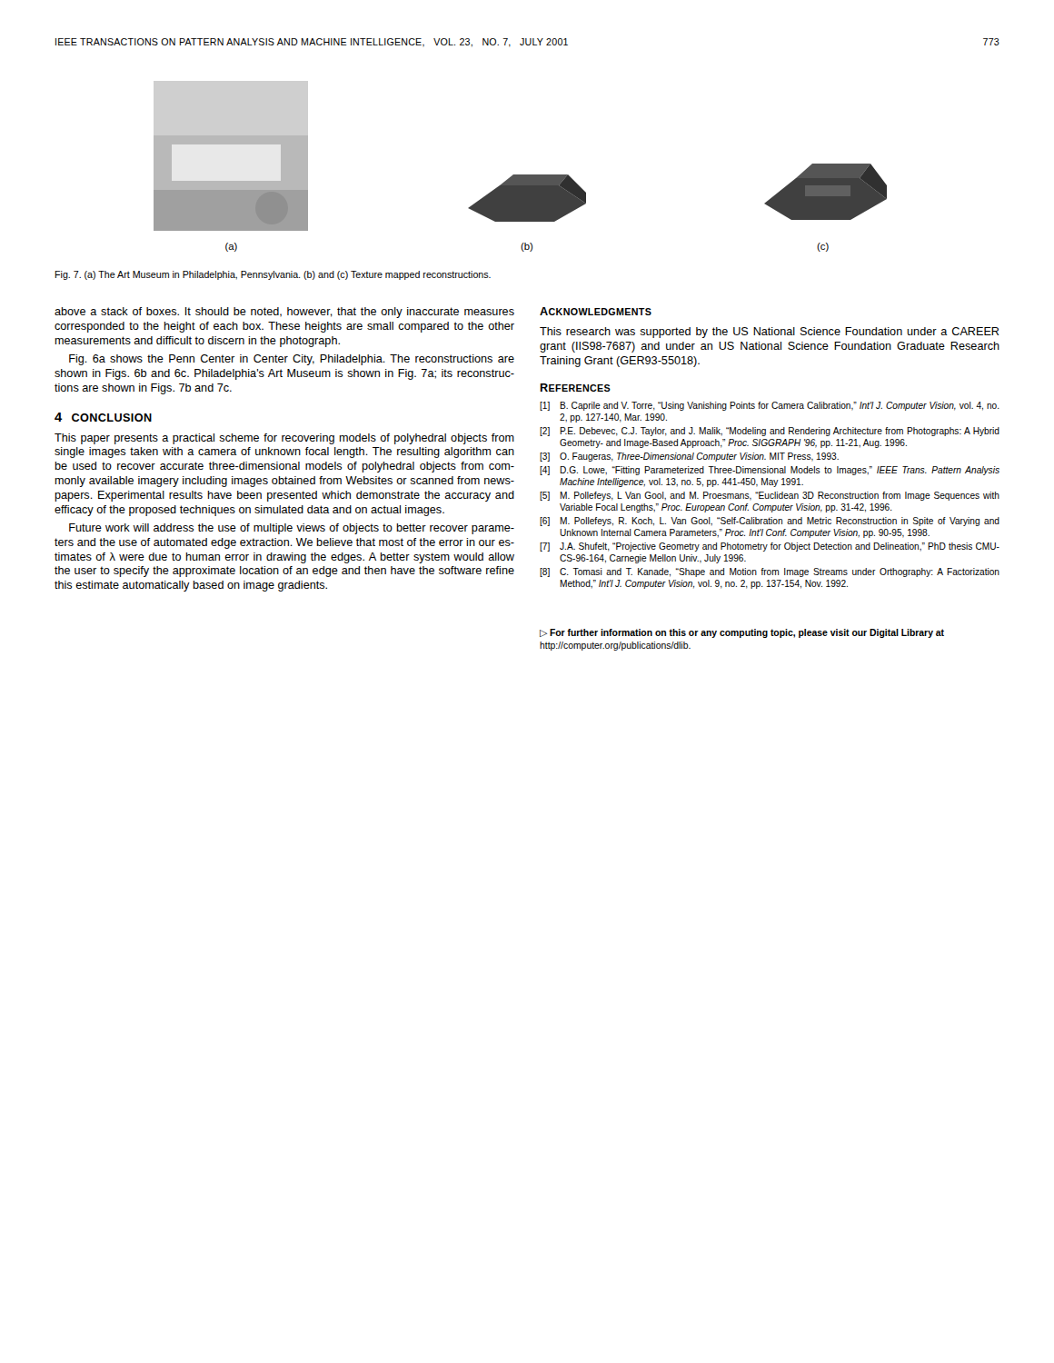IEEE Transactions on Pattern Analysis and Machine Intelligence, Vol. 23, No. 7, July 2001 773
(a)
(b)
(c)
Fig. 7. (a) The Art Museum in Philadelphia, Pennsylvania. (b) and (c) Texture mapped reconstructions.
above a stack of boxes. It should be noted, however, that the only inaccurate measures corresponded to the height of each box. These heights are small compared to the other measurements and difficult to discern in the photograph.
Fig. 6a shows the Penn Center in Center City, Philadelphia. The reconstructions are shown in Figs. 6b and 6c. Philadelphia's Art Museum is shown in Fig. 7a; its reconstructions are shown in Figs. 7b and 7c.
4 Conclusion
This paper presents a practical scheme for recovering models of polyhedral objects from single images taken with a camera of unknown focal length. The resulting algorithm can be used to recover accurate three-dimensional models of polyhedral objects from commonly available imagery including images obtained from Websites or scanned from newspapers. Experimental results have been presented which demonstrate the accuracy and efficacy of the proposed techniques on simulated data and on actual images.
Future work will address the use of multiple views of objects to better recover parameters and the use of automated edge extraction. We believe that most of the error in our estimates of λ were due to human error in drawing the edges. A better system would allow the user to specify the approximate location of an edge and then have the software refine this estimate automatically based on image gradients.
ACKNOWLEDGMENTS
This research was supported by the US National Science Foundation under a CAREER grant (IIS98-7687) and under an US National Science Foundation Graduate Research Training Grant (GER93-55018).
REFERENCES
[1] B. Caprile and V. Torre, “Using Vanishing Points for Camera Calibration,” Int'l J. Computer Vision, vol. 4, no. 2, pp. 127-140, Mar. 1990.
[2] P.E. Debevec, C.J. Taylor, and J. Malik, “Modeling and Rendering Architecture from Photographs: A Hybrid Geometry- and Image-Based Approach,” Proc. SIGGRAPH '96, pp. 11-21, Aug. 1996.
[3] O. Faugeras, Three-Dimensional Computer Vision. MIT Press, 1993.
[4] D.G. Lowe, “Fitting Parameterized Three-Dimensional Models to Images,” IEEE Trans. Pattern Analysis Machine Intelligence, vol. 13, no. 5, pp. 441-450, May 1991.
[5] M. Pollefeys, L Van Gool, and M. Proesmans, “Euclidean 3D Reconstruction from Image Sequences with Variable Focal Lengths,” Proc. European Conf. Computer Vision, pp. 31-42, 1996.
[6] M. Pollefeys, R. Koch, L. Van Gool, “Self-Calibration and Metric Reconstruction in Spite of Varying and Unknown Internal Camera Parameters,” Proc. Int'l Conf. Computer Vision, pp. 90-95, 1998.
[7] J.A. Shufelt, “Projective Geometry and Photometry for Object Detection and Delineation,” PhD thesis CMU-CS-96-164, Carnegie Mellon Univ., July 1996.
[8] C. Tomasi and T. Kanade, “Shape and Motion from Image Streams under Orthography: A Factorization Method,” Int'l J. Computer Vision, vol. 9, no. 2, pp. 137-154, Nov. 1992.
▷ For further information on this or any computing topic, please visit our Digital Library at http://computer.org/publications/dlib.